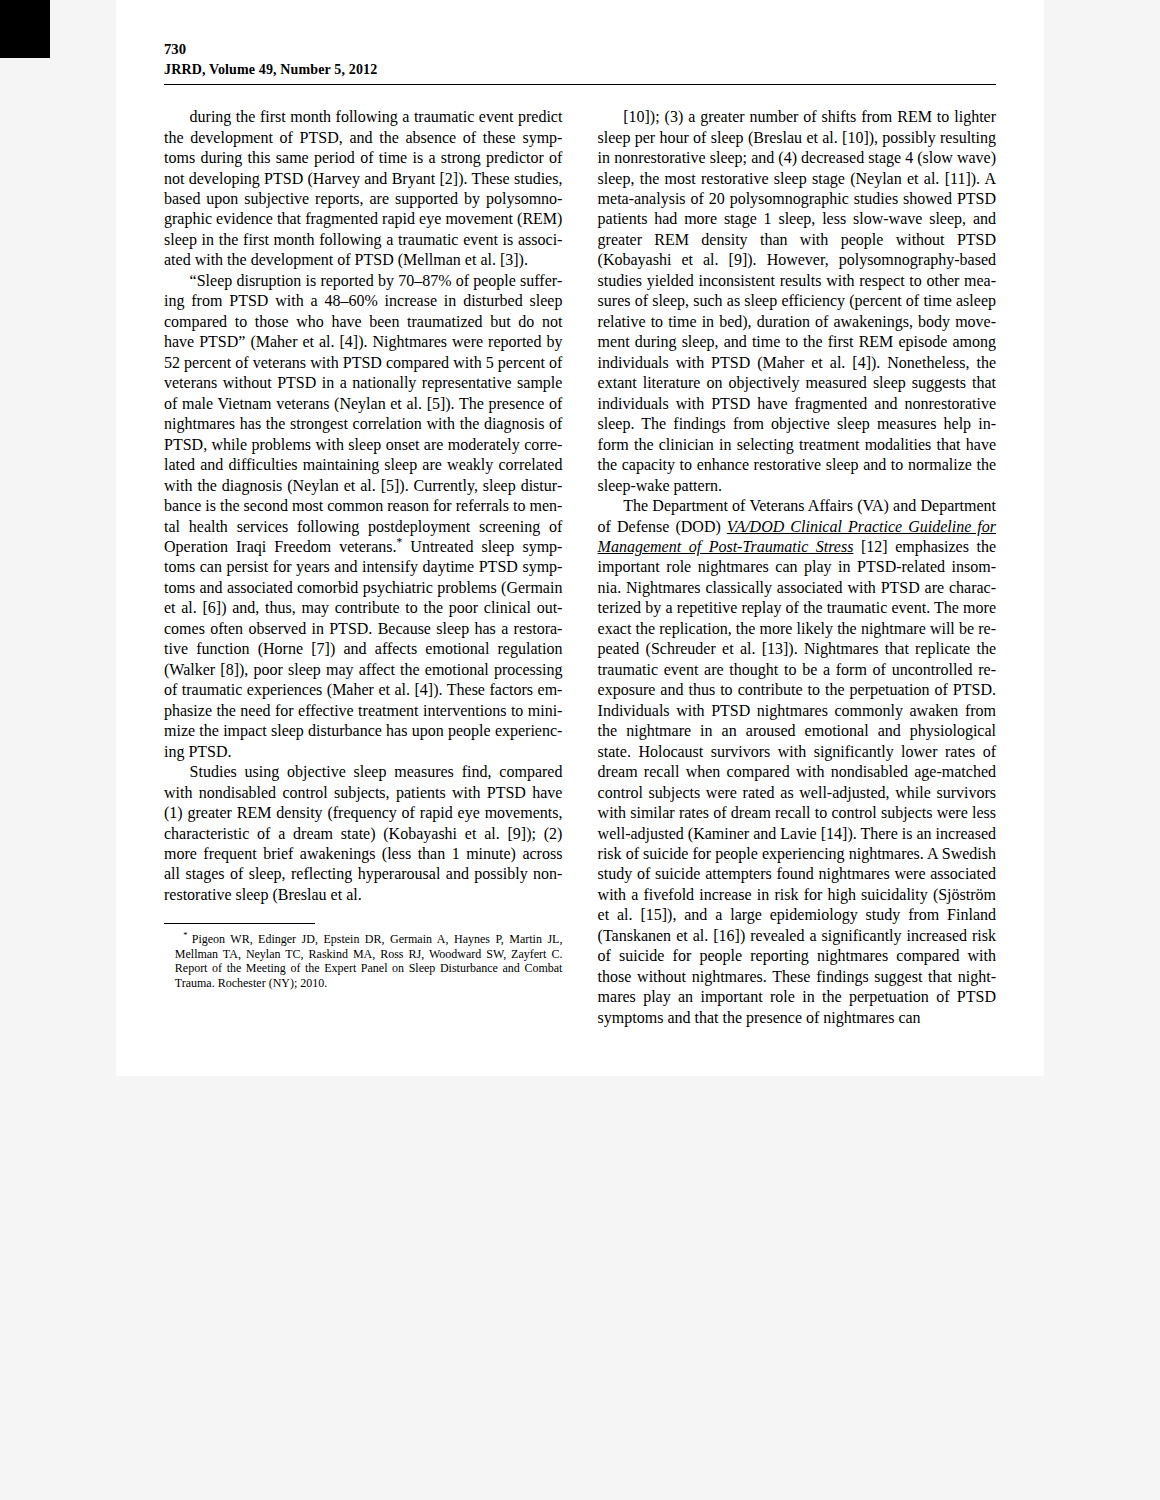730
JRRD, Volume 49, Number 5, 2012
during the first month following a traumatic event predict the development of PTSD, and the absence of these symptoms during this same period of time is a strong predictor of not developing PTSD (Harvey and Bryant [2]). These studies, based upon subjective reports, are supported by polysomnographic evidence that fragmented rapid eye movement (REM) sleep in the first month following a traumatic event is associated with the development of PTSD (Mellman et al. [3]).
“Sleep disruption is reported by 70–87% of people suffering from PTSD with a 48–60% increase in disturbed sleep compared to those who have been traumatized but do not have PTSD” (Maher et al. [4]). Nightmares were reported by 52 percent of veterans with PTSD compared with 5 percent of veterans without PTSD in a nationally representative sample of male Vietnam veterans (Neylan et al. [5]). The presence of nightmares has the strongest correlation with the diagnosis of PTSD, while problems with sleep onset are moderately correlated and difficulties maintaining sleep are weakly correlated with the diagnosis (Neylan et al. [5]). Currently, sleep disturbance is the second most common reason for referrals to mental health services following postdeployment screening of Operation Iraqi Freedom veterans.* Untreated sleep symptoms can persist for years and intensify daytime PTSD symptoms and associated comorbid psychiatric problems (Germain et al. [6]) and, thus, may contribute to the poor clinical outcomes often observed in PTSD. Because sleep has a restorative function (Horne [7]) and affects emotional regulation (Walker [8]), poor sleep may affect the emotional processing of traumatic experiences (Maher et al. [4]). These factors emphasize the need for effective treatment interventions to minimize the impact sleep disturbance has upon people experiencing PTSD.
Studies using objective sleep measures find, compared with nondisabled control subjects, patients with PTSD have (1) greater REM density (frequency of rapid eye movements, characteristic of a dream state) (Kobayashi et al. [9]); (2) more frequent brief awakenings (less than 1 minute) across all stages of sleep, reflecting hyperarousal and possibly nonrestorative sleep (Breslau et al.
*Pigeon WR, Edinger JD, Epstein DR, Germain A, Haynes P, Martin JL, Mellman TA, Neylan TC, Raskind MA, Ross RJ, Woodward SW, Zayfert C. Report of the Meeting of the Expert Panel on Sleep Disturbance and Combat Trauma. Rochester (NY); 2010.
[10]); (3) a greater number of shifts from REM to lighter sleep per hour of sleep (Breslau et al. [10]), possibly resulting in nonrestorative sleep; and (4) decreased stage 4 (slow wave) sleep, the most restorative sleep stage (Neylan et al. [11]). A meta-analysis of 20 polysomnographic studies showed PTSD patients had more stage 1 sleep, less slow-wave sleep, and greater REM density than with people without PTSD (Kobayashi et al. [9]). However, polysomnography-based studies yielded inconsistent results with respect to other measures of sleep, such as sleep efficiency (percent of time asleep relative to time in bed), duration of awakenings, body movement during sleep, and time to the first REM episode among individuals with PTSD (Maher et al. [4]). Nonetheless, the extant literature on objectively measured sleep suggests that individuals with PTSD have fragmented and nonrestorative sleep. The findings from objective sleep measures help inform the clinician in selecting treatment modalities that have the capacity to enhance restorative sleep and to normalize the sleep-wake pattern.
The Department of Veterans Affairs (VA) and Department of Defense (DOD) VA/DOD Clinical Practice Guideline for Management of Post-Traumatic Stress [12] emphasizes the important role nightmares can play in PTSD-related insomnia. Nightmares classically associated with PTSD are characterized by a repetitive replay of the traumatic event. The more exact the replication, the more likely the nightmare will be repeated (Schreuder et al. [13]). Nightmares that replicate the traumatic event are thought to be a form of uncontrolled re-exposure and thus to contribute to the perpetuation of PTSD. Individuals with PTSD nightmares commonly awaken from the nightmare in an aroused emotional and physiological state. Holocaust survivors with significantly lower rates of dream recall when compared with nondisabled age-matched control subjects were rated as well-adjusted, while survivors with similar rates of dream recall to control subjects were less well-adjusted (Kaminer and Lavie [14]). There is an increased risk of suicide for people experiencing nightmares. A Swedish study of suicide attempters found nightmares were associated with a fivefold increase in risk for high suicidality (Sjöström et al. [15]), and a large epidemiology study from Finland (Tanskanen et al. [16]) revealed a significantly increased risk of suicide for people reporting nightmares compared with those without nightmares. These findings suggest that nightmares play an important role in the perpetuation of PTSD symptoms and that the presence of nightmares can